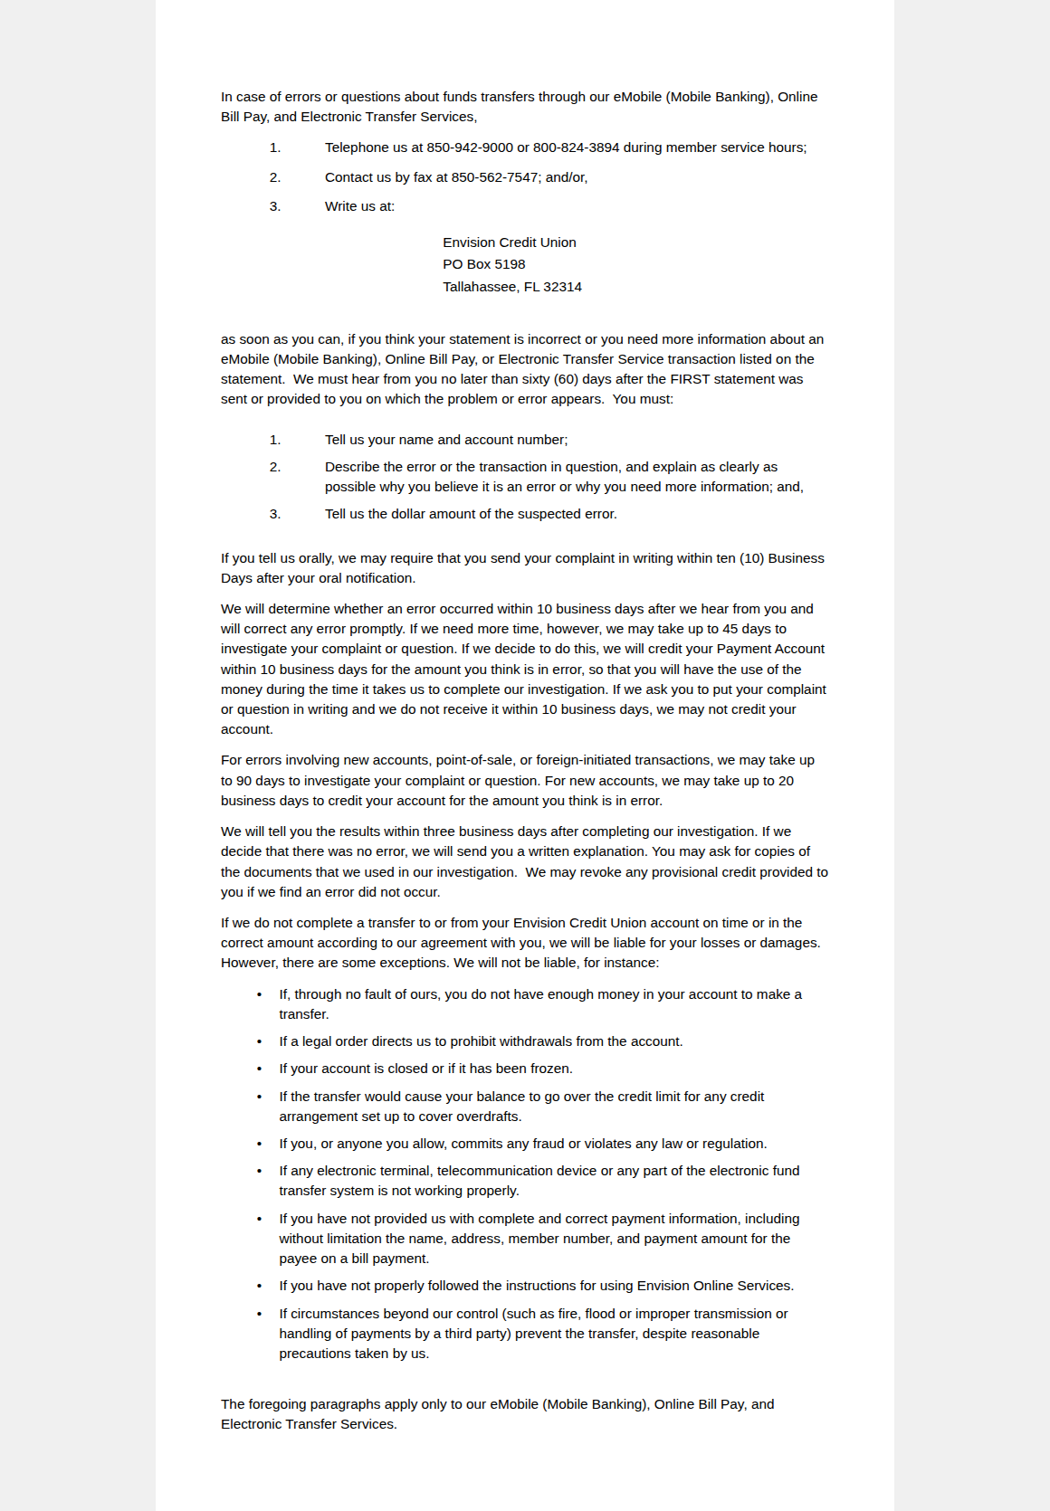In case of errors or questions about funds transfers through our eMobile (Mobile Banking), Online Bill Pay, and Electronic Transfer Services,
1. Telephone us at 850-942-9000 or 800-824-3894 during member service hours;
2. Contact us by fax at 850-562-7547; and/or,
3. Write us at:
Envision Credit Union
PO Box 5198
Tallahassee, FL 32314
as soon as you can, if you think your statement is incorrect or you need more information about an eMobile (Mobile Banking), Online Bill Pay, or Electronic Transfer Service transaction listed on the statement. We must hear from you no later than sixty (60) days after the FIRST statement was sent or provided to you on which the problem or error appears. You must:
1. Tell us your name and account number;
2. Describe the error or the transaction in question, and explain as clearly as possible why you believe it is an error or why you need more information; and,
3. Tell us the dollar amount of the suspected error.
If you tell us orally, we may require that you send your complaint in writing within ten (10) Business Days after your oral notification.
We will determine whether an error occurred within 10 business days after we hear from you and will correct any error promptly. If we need more time, however, we may take up to 45 days to investigate your complaint or question. If we decide to do this, we will credit your Payment Account within 10 business days for the amount you think is in error, so that you will have the use of the money during the time it takes us to complete our investigation. If we ask you to put your complaint or question in writing and we do not receive it within 10 business days, we may not credit your account.
For errors involving new accounts, point-of-sale, or foreign-initiated transactions, we may take up to 90 days to investigate your complaint or question. For new accounts, we may take up to 20 business days to credit your account for the amount you think is in error.
We will tell you the results within three business days after completing our investigation. If we decide that there was no error, we will send you a written explanation. You may ask for copies of the documents that we used in our investigation. We may revoke any provisional credit provided to you if we find an error did not occur.
If we do not complete a transfer to or from your Envision Credit Union account on time or in the correct amount according to our agreement with you, we will be liable for your losses or damages. However, there are some exceptions. We will not be liable, for instance:
•If, through no fault of ours, you do not have enough money in your account to make a transfer.
•If a legal order directs us to prohibit withdrawals from the account.
•If your account is closed or if it has been frozen.
•If the transfer would cause your balance to go over the credit limit for any credit arrangement set up to cover overdrafts.
•If you, or anyone you allow, commits any fraud or violates any law or regulation.
•If any electronic terminal, telecommunication device or any part of the electronic fund transfer system is not working properly.
•If you have not provided us with complete and correct payment information, including without limitation the name, address, member number, and payment amount for the payee on a bill payment.
•If you have not properly followed the instructions for using Envision Online Services.
•If circumstances beyond our control (such as fire, flood or improper transmission or handling of payments by a third party) prevent the transfer, despite reasonable precautions taken by us.
The foregoing paragraphs apply only to our eMobile (Mobile Banking), Online Bill Pay, and Electronic Transfer Services.